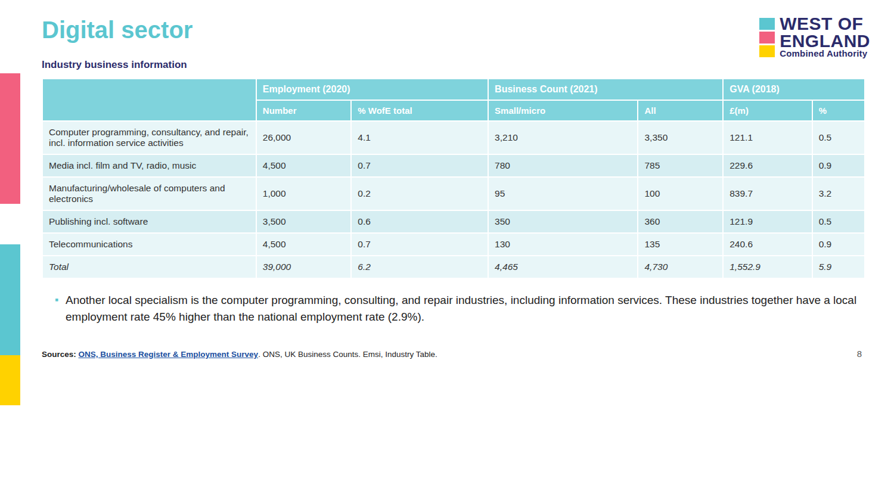WEST OF ENGLAND Combined Authority
Digital sector
Industry business information
| | Employment (2020) | Business Count (2021) | GVA (2018) |
| --- | --- | --- | --- |
| Number | % WofE total | Small/micro | All | £(m) | % |
| Computer programming, consultancy, and repair, incl. information service activities | 26,000 | 4.1 | 3,210 | 3,350 | 121.1 | 0.5 |
| Media incl. film and TV, radio, music | 4,500 | 0.7 | 780 | 785 | 229.6 | 0.9 |
| Manufacturing/wholesale of computers and electronics | 1,000 | 0.2 | 95 | 100 | 839.7 | 3.2 |
| Publishing incl. software | 3,500 | 0.6 | 350 | 360 | 121.9 | 0.5 |
| Telecommunications | 4,500 | 0.7 | 130 | 135 | 240.6 | 0.9 |
| Total | 39,000 | 6.2 | 4,465 | 4,730 | 1,552.9 | 5.9 |
Another local specialism is the computer programming, consulting, and repair industries, including information services. These industries together have a local employment rate 45% higher than the national employment rate (2.9%).
Sources: ONS, Business Register & Employment Survey. ONS, UK Business Counts. Emsi, Industry Table.
8